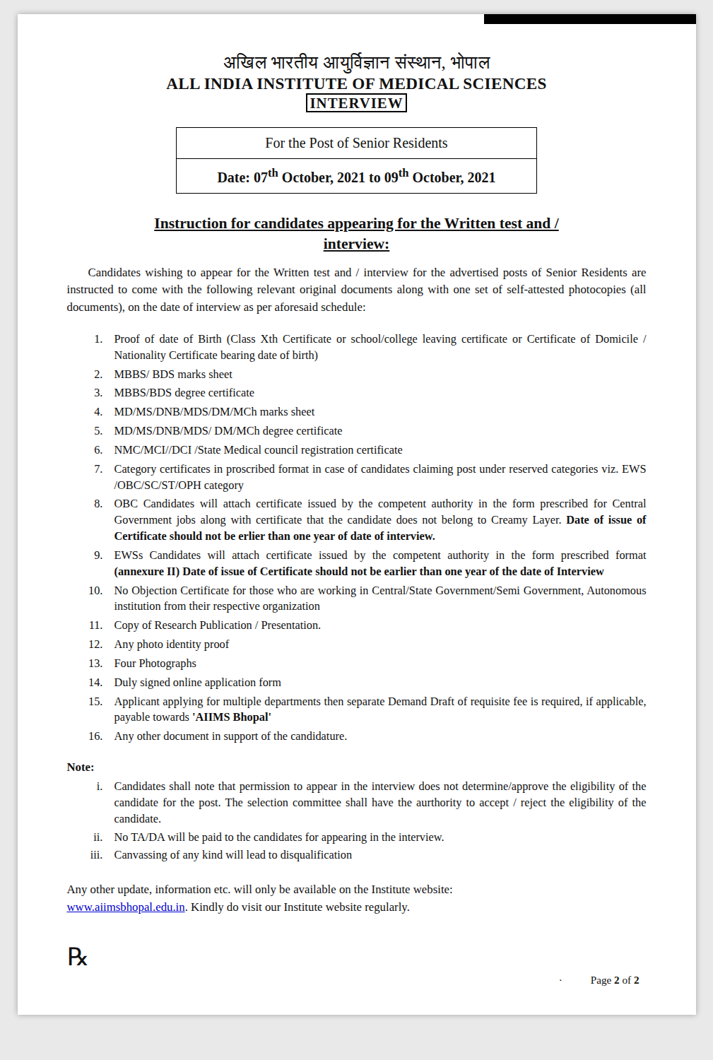अखिल भारतीय आयुर्विज्ञान संस्थान, भोपाल
ALL INDIA INSTITUTE OF MEDICAL SCIENCES
INTERVIEW
For the Post of Senior Residents
Date: 07th October, 2021 to 09th October, 2021
Instruction for candidates appearing for the Written test and /
interview:
Candidates wishing to appear for the Written test and / interview for the advertised posts of Senior Residents are instructed to come with the following relevant original documents along with one set of self-attested photocopies (all documents), on the date of interview as per aforesaid schedule:
Proof of date of Birth (Class Xth Certificate or school/college leaving certificate or Certificate of Domicile / Nationality Certificate bearing date of birth)
MBBS/ BDS marks sheet
MBBS/BDS degree certificate
MD/MS/DNB/MDS/DM/MCh marks sheet
MD/MS/DNB/MDS/ DM/MCh degree certificate
NMC/MCI//DCI /State Medical council registration certificate
Category certificates in proscribed format in case of candidates claiming post under reserved categories viz. EWS /OBC/SC/ST/OPH category
OBC Candidates will attach certificate issued by the competent authority in the form prescribed for Central Government jobs along with certificate that the candidate does not belong to Creamy Layer. Date of issue of Certificate should not be erlier than one year of date of interview.
EWSs Candidates will attach certificate issued by the competent authority in the form prescribed format (annexure II) Date of issue of Certificate should not be earlier than one year of the date of Interview
No Objection Certificate for those who are working in Central/State Government/Semi Government, Autonomous institution from their respective organization
Copy of Research Publication / Presentation.
Any photo identity proof
Four Photographs
Duly signed online application form
Applicant applying for multiple departments then separate Demand Draft of requisite fee is required, if applicable, payable towards 'AIIMS Bhopal'
Any other document in support of the candidature.
Note:
Candidates shall note that permission to appear in the interview does not determine/approve the eligibility of the candidate for the post. The selection committee shall have the aurthority to accept / reject the eligibility of the candidate.
No TA/DA will be paid to the candidates for appearing in the interview.
Canvassing of any kind will lead to disqualification
Any other update, information etc. will only be available on the Institute website:
www.aiimsbhopal.edu.in. Kindly do visit our Institute website regularly.
℞
·Page 2 of 2